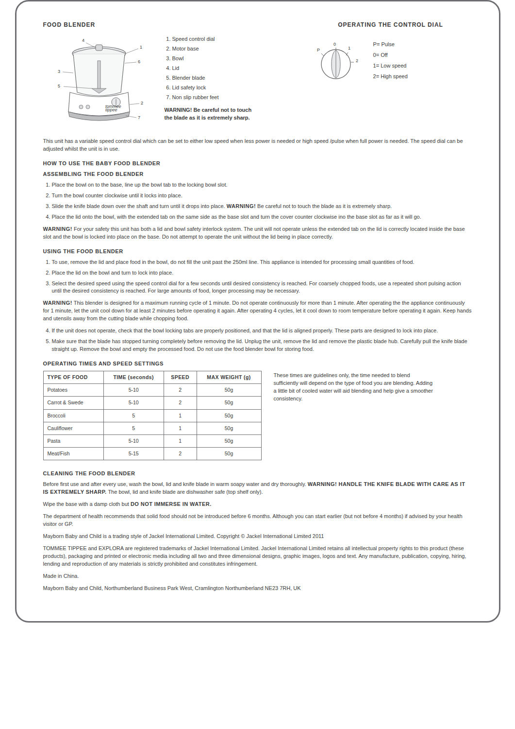FOOD BLENDER
tommee tippee 4 1 6 3 5 2 7
Speed control dial
Motor base
Bowl
Lid
Blender blade
Lid safety lock
Non slip rubber feet
WARNING! Be careful not to touch the blade as it is extremely sharp.
OPERATING THE CONTROL DIAL
P 0 1 2
P= Pulse
0= Off
1= Low speed
2= High speed
This unit has a variable speed control dial which can be set to either low speed when less power is needed or high speed /pulse when full power is needed. The speed dial can be adjusted whilst the unit is in use.
HOW TO USE THE BABY FOOD BLENDER
ASSEMBLING THE FOOD BLENDER
Place the bowl on to the base, line up the bowl tab to the locking bowl slot.
Turn the bowl counter clockwise until it locks into place.
Slide the knife blade down over the shaft and turn until it drops into place. WARNING! Be careful not to touch the blade as it is extremely sharp.
Place the lid onto the bowl, with the extended tab on the same side as the base slot and turn the cover counter clockwise ino the base slot as far as it will go.
WARNING! For your safety this unit has both a lid and bowl safety interlock system. The unit will not operate unless the extended tab on the lid is correctly located inside the base slot and the bowl is locked into place on the base. Do not attempt to operate the unit without the lid being in place correctly.
USING THE FOOD BLENDER
To use, remove the lid and place food in the bowl, do not fill the unit past the 250ml line. This appliance is intended for processing small quantities of food.
Place the lid on the bowl and turn to lock into place.
Select the desired speed using the speed control dial for a few seconds until desired consistency is reached. For coarsely chopped foods, use a repeated short pulsing action until the desired consistency is reached. For large amounts of food, longer processing may be necessary.
WARNING! This blender is designed for a maximum running cycle of 1 minute. Do not operate continuously for more than 1 minute. After operating the the appliance continuously for 1 minute, let the unit cool down for at least 2 minutes before operating it again. After operating 4 cycles, let it cool down to room temperature before operating it again. Keep hands and utensils away from the cutting blade while chopping food.
If the unit does not operate, check that the bowl locking tabs are properly positioned, and that the lid is aligned properly. These parts are designed to lock into place.
Make sure that the blade has stopped turning completely before removing the lid. Unplug the unit, remove the lid and remove the plastic blade hub. Carefully pull the knife blade straight up. Remove the bowl and empty the processed food. Do not use the food blender bowl for storing food.
OPERATING TIMES AND SPEED SETTINGS
| TYPE OF FOOD | TIME (seconds) | SPEED | MAX WEIGHT (g) |
| --- | --- | --- | --- |
| Potatoes | 5-10 | 2 | 50g |
| Carrot & Swede | 5-10 | 2 | 50g |
| Broccoli | 5 | 1 | 50g |
| Cauliflower | 5 | 1 | 50g |
| Pasta | 5-10 | 1 | 50g |
| Meat/Fish | 5-15 | 2 | 50g |
These times are guidelines only, the time needed to blend sufficiently will depend on the type of food you are blending. Adding a little bit of cooled water will aid blending and help give a smoother consistency.
CLEANING THE FOOD BLENDER
Before first use and after every use, wash the bowl, lid and knife blade in warm soapy water and dry thoroughly. WARNING! HANDLE THE KNIFE BLADE WITH CARE AS IT IS EXTREMELY SHARP. The bowl, lid and knife blade are dishwasher safe (top shelf only).
Wipe the base with a damp cloth but DO NOT IMMERSE IN WATER.
The department of health recommends that solid food should not be introduced before 6 months. Although you can start earlier (but not before 4 months) if advised by your health visitor or GP.
Mayborn Baby and Child is a trading style of Jackel International Limited. Copyright © Jackel International Limited 2011
TOMMEE TIPPEE and EXPLORA are registered trademarks of Jackel International Limited. Jackel International Limited retains all intellectual property rights to this product (these products), packaging and printed or electronic media including all two and three dimensional designs, graphic images, logos and text. Any manufacture, publication, copying, hiring, lending and reproduction of any materials is strictly prohibited and constitutes infringement.
Made in China.
Mayborn Baby and Child, Northumberland Business Park West, Cramlington Northumberland NE23 7RH, UK